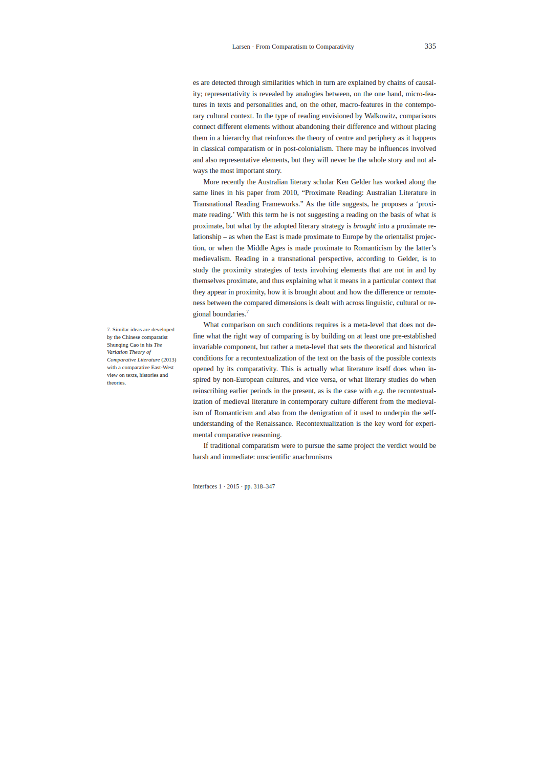Larsen · From Comparatism to Comparativity 335
7. Similar ideas are developed by the Chinese comparatist Shunqing Cao in his The Variation Theory of Comparative Literature (2013) with a comparative East-West view on texts, histories and theories.
es are detected through similarities which in turn are explained by chains of causality; representativity is revealed by analogies between, on the one hand, micro-features in texts and personalities and, on the other, macro-features in the contemporary cultural context. In the type of reading envisioned by Walkowitz, comparisons connect different elements without abandoning their difference and without placing them in a hierarchy that reinforces the theory of centre and periphery as it happens in classical comparatism or in post-colonialism. There may be influences involved and also representative elements, but they will never be the whole story and not always the most important story.
More recently the Australian literary scholar Ken Gelder has worked along the same lines in his paper from 2010, “Proximate Reading: Australian Literature in Transnational Reading Frameworks.” As the title suggests, he proposes a ‘proximate reading.’ With this term he is not suggesting a reading on the basis of what is proximate, but what by the adopted literary strategy is brought into a proximate relationship – as when the East is made proximate to Europe by the orientalist projection, or when the Middle Ages is made proximate to Romanticism by the latter’s medievalism. Reading in a transnational perspective, according to Gelder, is to study the proximity strategies of texts involving elements that are not in and by themselves proximate, and thus explaining what it means in a particular context that they appear in proximity, how it is brought about and how the difference or remoteness between the compared dimensions is dealt with across linguistic, cultural or regional boundaries.7
What comparison on such conditions requires is a meta-level that does not define what the right way of comparing is by building on at least one pre-established invariable component, but rather a meta-level that sets the theoretical and historical conditions for a recontextualization of the text on the basis of the possible contexts opened by its comparativity. This is actually what literature itself does when inspired by non-European cultures, and vice versa, or what literary studies do when reinscribing earlier periods in the present, as is the case with e.g. the recontextualization of medieval literature in contemporary culture different from the medievalism of Romanticism and also from the denigration of it used to underpin the self-understanding of the Renaissance. Recontextualization is the key word for experimental comparative reasoning.
If traditional comparatism were to pursue the same project the verdict would be harsh and immediate: unscientific anachronisms
Interfaces 1 · 2015 · pp. 318–347